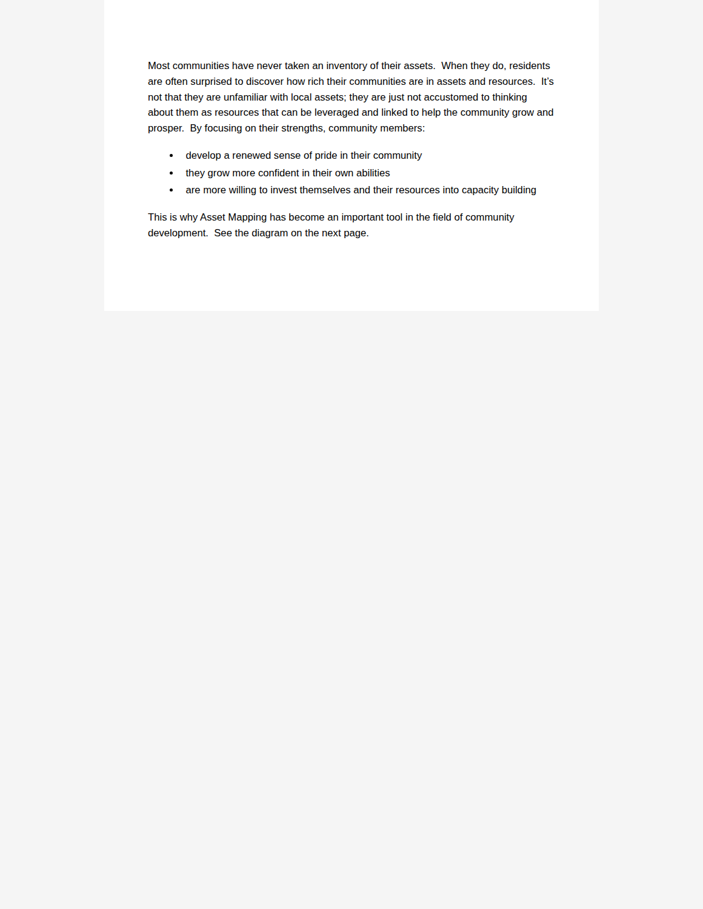Most communities have never taken an inventory of their assets. When they do, residents are often surprised to discover how rich their communities are in assets and resources. It’s not that they are unfamiliar with local assets; they are just not accustomed to thinking about them as resources that can be leveraged and linked to help the community grow and prosper. By focusing on their strengths, community members:
develop a renewed sense of pride in their community
they grow more confident in their own abilities
are more willing to invest themselves and their resources into capacity building
This is why Asset Mapping has become an important tool in the field of community development. See the diagram on the next page.